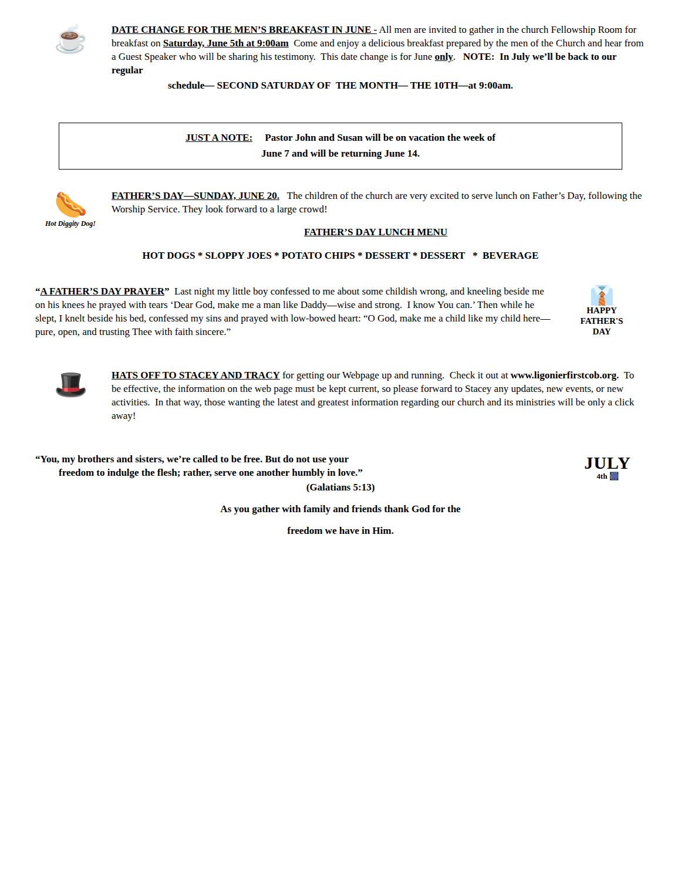☕
DATE CHANGE FOR THE MEN’S BREAKFAST IN JUNE - All men are invited to gather in the church Fellowship Room for breakfast on Saturday, June 5th at 9:00am Come and enjoy a delicious breakfast prepared by the men of the Church and hear from a Guest Speaker who will be sharing his testimony. This date change is for June only. NOTE: In July we’ll be back to our regular
schedule— SECOND SATURDAY OF THE MONTH— THE 10TH—at 9:00am.
JUST A NOTE: Pastor John and Susan will be on vacation the week of June 7 and will be returning June 14.
🌭 Hot Diggity Dog!
FATHER’S DAY—SUNDAY, JUNE 20. The children of the church are very excited to serve lunch on Father’s Day, following the Worship Service. They look forward to a large crowd!
FATHER’S DAY LUNCH MENU
HOT DOGS * SLOPPY JOES * POTATO CHIPS * DESSERT * DESSERT * BEVERAGE
👔 HAPPY
FATHER'S
DAY
“A FATHER’S DAY PRAYER” Last night my little boy confessed to me about some childish wrong, and kneeling beside me on his knees he prayed with tears ‘Dear God, make me a man like Daddy—wise and strong. I know You can.’ Then while he slept, I knelt beside his bed, confessed my sins and prayed with low-bowed heart: “O God, make me a child like my child here—pure, open, and trusting Thee with faith sincere.”
🎩
HATS OFF TO STACEY AND TRACY for getting our Webpage up and running. Check it out at www.ligonierfirstcob.org. To be effective, the information on the web page must be kept current, so please forward to Stacey any updates, new events, or new activities. In that way, those wanting the latest and greatest information regarding our church and its ministries will be only a click away!
JULY 4th 🎆
“You, my brothers and sisters, we’re called to be free. But do not use your freedom to indulge the flesh; rather, serve one another humbly in love.” (Galatians 5:13) As you gather with family and friends thank God for the freedom we have in Him.